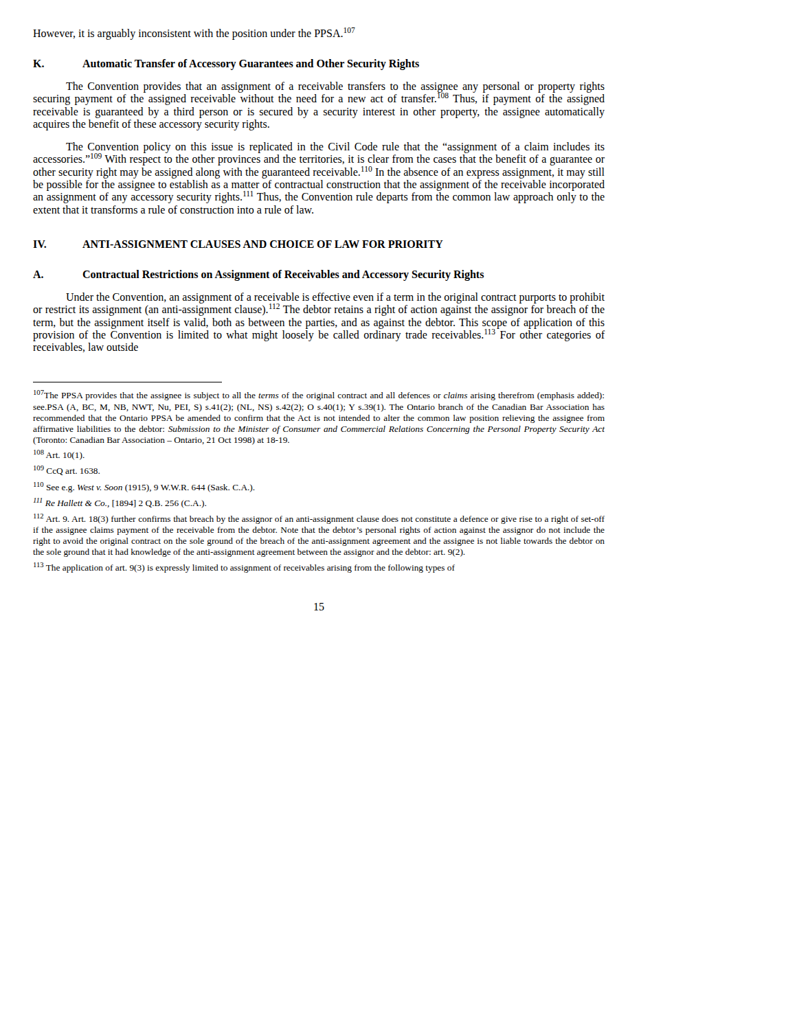However, it is arguably inconsistent with the position under the PPSA.107
K. Automatic Transfer of Accessory Guarantees and Other Security Rights
The Convention provides that an assignment of a receivable transfers to the assignee any personal or property rights securing payment of the assigned receivable without the need for a new act of transfer.108 Thus, if payment of the assigned receivable is guaranteed by a third person or is secured by a security interest in other property, the assignee automatically acquires the benefit of these accessory security rights.
The Convention policy on this issue is replicated in the Civil Code rule that the “assignment of a claim includes its accessories.”109 With respect to the other provinces and the territories, it is clear from the cases that the benefit of a guarantee or other security right may be assigned along with the guaranteed receivable.110 In the absence of an express assignment, it may still be possible for the assignee to establish as a matter of contractual construction that the assignment of the receivable incorporated an assignment of any accessory security rights.111 Thus, the Convention rule departs from the common law approach only to the extent that it transforms a rule of construction into a rule of law.
IV. ANTI-ASSIGNMENT CLAUSES AND CHOICE OF LAW FOR PRIORITY
A. Contractual Restrictions on Assignment of Receivables and Accessory Security Rights
Under the Convention, an assignment of a receivable is effective even if a term in the original contract purports to prohibit or restrict its assignment (an anti-assignment clause).112 The debtor retains a right of action against the assignor for breach of the term, but the assignment itself is valid, both as between the parties, and as against the debtor. This scope of application of this provision of the Convention is limited to what might loosely be called ordinary trade receivables.113 For other categories of receivables, law outside
107 The PPSA provides that the assignee is subject to all the terms of the original contract and all defences or claims arising therefrom (emphasis added): see.PSA (A, BC, M, NB, NWT, Nu, PEI, S) s.41(2); (NL, NS) s.42(2); O s.40(1); Y s.39(1). The Ontario branch of the Canadian Bar Association has recommended that the Ontario PPSA be amended to confirm that the Act is not intended to alter the common law position relieving the assignee from affirmative liabilities to the debtor: Submission to the Minister of Consumer and Commercial Relations Concerning the Personal Property Security Act (Toronto: Canadian Bar Association – Ontario, 21 Oct 1998) at 18-19.
108 Art. 10(1).
109 CcQ art. 1638.
110 See e.g. West v. Soon (1915), 9 W.W.R. 644 (Sask. C.A.).
111 Re Hallett & Co., [1894] 2 Q.B. 256 (C.A.).
112 Art. 9. Art. 18(3) further confirms that breach by the assignor of an anti-assignment clause does not constitute a defence or give rise to a right of set-off if the assignee claims payment of the receivable from the debtor. Note that the debtor’s personal rights of action against the assignor do not include the right to avoid the original contract on the sole ground of the breach of the anti-assignment agreement and the assignee is not liable towards the debtor on the sole ground that it had knowledge of the anti-assignment agreement between the assignor and the debtor: art. 9(2).
113 The application of art. 9(3) is expressly limited to assignment of receivables arising from the following types of
15